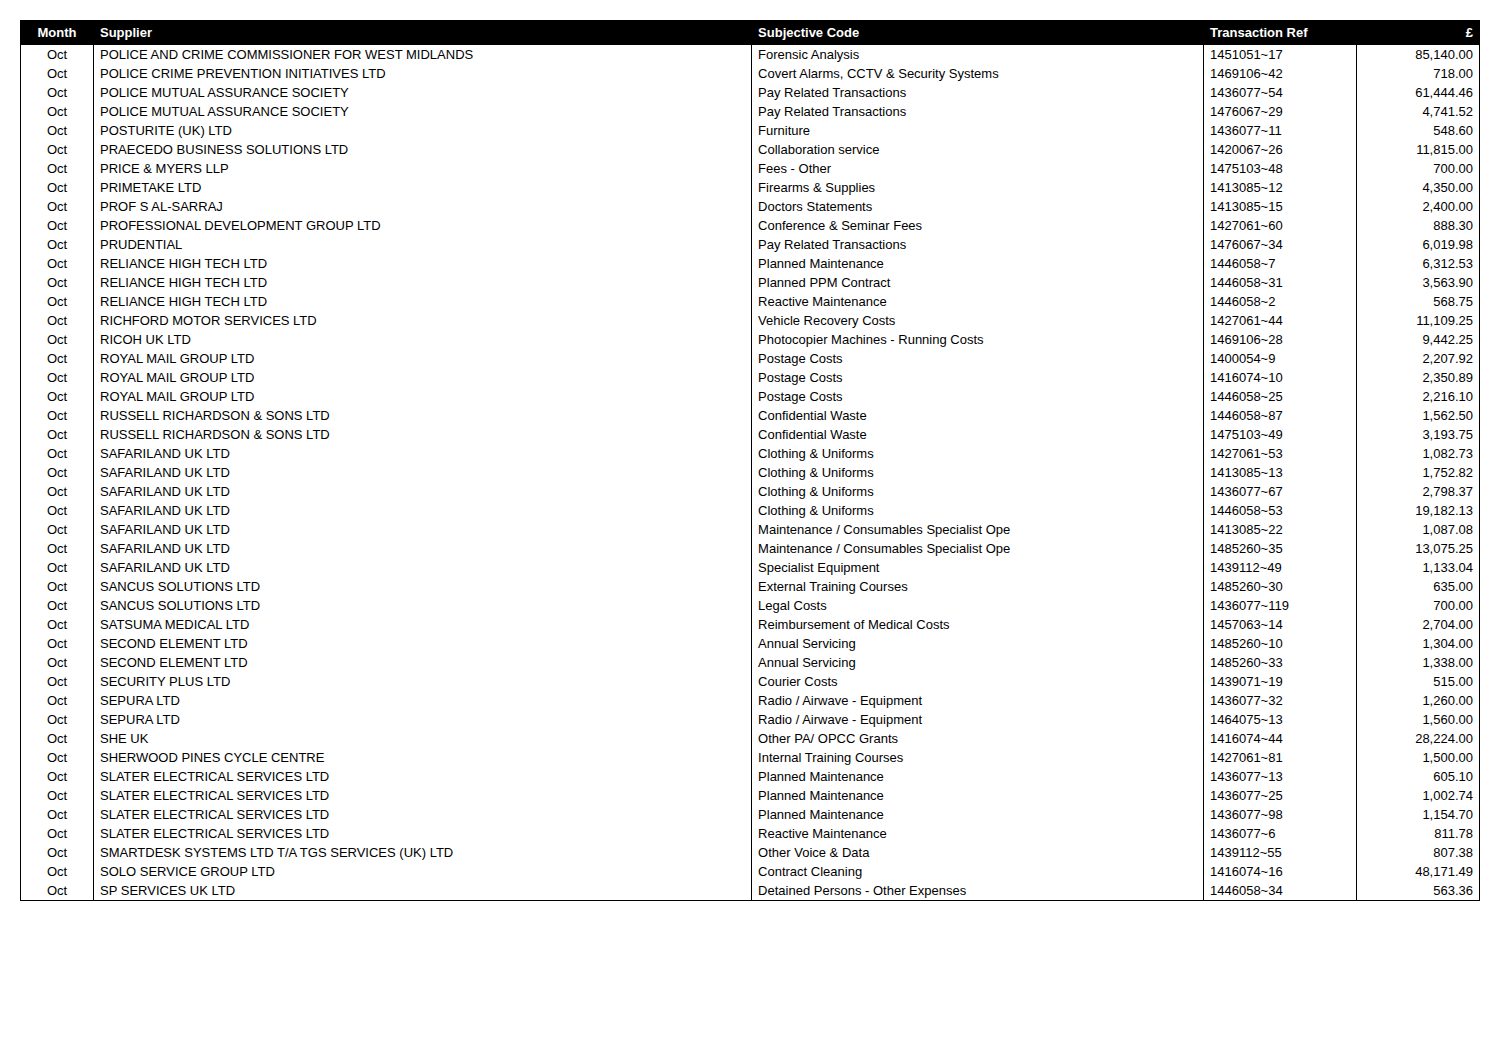| Month | Supplier | Subjective Code | Transaction Ref | £ |
| --- | --- | --- | --- | --- |
| Oct | POLICE AND CRIME COMMISSIONER FOR WEST MIDLANDS | Forensic Analysis | 1451051~17 | 85,140.00 |
| Oct | POLICE CRIME PREVENTION INITIATIVES LTD | Covert Alarms, CCTV & Security Systems | 1469106~42 | 718.00 |
| Oct | POLICE MUTUAL ASSURANCE SOCIETY | Pay Related Transactions | 1436077~54 | 61,444.46 |
| Oct | POLICE MUTUAL ASSURANCE SOCIETY | Pay Related Transactions | 1476067~29 | 4,741.52 |
| Oct | POSTURITE (UK) LTD | Furniture | 1436077~11 | 548.60 |
| Oct | PRAECEDO BUSINESS SOLUTIONS LTD | Collaboration service | 1420067~26 | 11,815.00 |
| Oct | PRICE & MYERS LLP | Fees - Other | 1475103~48 | 700.00 |
| Oct | PRIMETAKE LTD | Firearms & Supplies | 1413085~12 | 4,350.00 |
| Oct | PROF S AL-SARRAJ | Doctors Statements | 1413085~15 | 2,400.00 |
| Oct | PROFESSIONAL DEVELOPMENT GROUP LTD | Conference & Seminar Fees | 1427061~60 | 888.30 |
| Oct | PRUDENTIAL | Pay Related Transactions | 1476067~34 | 6,019.98 |
| Oct | RELIANCE HIGH TECH LTD | Planned Maintenance | 1446058~7 | 6,312.53 |
| Oct | RELIANCE HIGH TECH LTD | Planned PPM Contract | 1446058~31 | 3,563.90 |
| Oct | RELIANCE HIGH TECH LTD | Reactive Maintenance | 1446058~2 | 568.75 |
| Oct | RICHFORD MOTOR SERVICES LTD | Vehicle Recovery Costs | 1427061~44 | 11,109.25 |
| Oct | RICOH UK LTD | Photocopier Machines - Running Costs | 1469106~28 | 9,442.25 |
| Oct | ROYAL MAIL GROUP LTD | Postage Costs | 1400054~9 | 2,207.92 |
| Oct | ROYAL MAIL GROUP LTD | Postage Costs | 1416074~10 | 2,350.89 |
| Oct | ROYAL MAIL GROUP LTD | Postage Costs | 1446058~25 | 2,216.10 |
| Oct | RUSSELL RICHARDSON & SONS LTD | Confidential Waste | 1446058~87 | 1,562.50 |
| Oct | RUSSELL RICHARDSON & SONS LTD | Confidential Waste | 1475103~49 | 3,193.75 |
| Oct | SAFARILAND UK LTD | Clothing & Uniforms | 1427061~53 | 1,082.73 |
| Oct | SAFARILAND UK LTD | Clothing & Uniforms | 1413085~13 | 1,752.82 |
| Oct | SAFARILAND UK LTD | Clothing & Uniforms | 1436077~67 | 2,798.37 |
| Oct | SAFARILAND UK LTD | Clothing & Uniforms | 1446058~53 | 19,182.13 |
| Oct | SAFARILAND UK LTD | Maintenance / Consumables Specialist Ope | 1413085~22 | 1,087.08 |
| Oct | SAFARILAND UK LTD | Maintenance / Consumables Specialist Ope | 1485260~35 | 13,075.25 |
| Oct | SAFARILAND UK LTD | Specialist Equipment | 1439112~49 | 1,133.04 |
| Oct | SANCUS SOLUTIONS LTD | External Training Courses | 1485260~30 | 635.00 |
| Oct | SANCUS SOLUTIONS LTD | Legal Costs | 1436077~119 | 700.00 |
| Oct | SATSUMA MEDICAL LTD | Reimbursement of Medical Costs | 1457063~14 | 2,704.00 |
| Oct | SECOND ELEMENT LTD | Annual Servicing | 1485260~10 | 1,304.00 |
| Oct | SECOND ELEMENT LTD | Annual Servicing | 1485260~33 | 1,338.00 |
| Oct | SECURITY PLUS LTD | Courier Costs | 1439071~19 | 515.00 |
| Oct | SEPURA LTD | Radio / Airwave - Equipment | 1436077~32 | 1,260.00 |
| Oct | SEPURA LTD | Radio / Airwave - Equipment | 1464075~13 | 1,560.00 |
| Oct | SHE UK | Other PA/ OPCC Grants | 1416074~44 | 28,224.00 |
| Oct | SHERWOOD PINES CYCLE CENTRE | Internal Training Courses | 1427061~81 | 1,500.00 |
| Oct | SLATER ELECTRICAL SERVICES LTD | Planned Maintenance | 1436077~13 | 605.10 |
| Oct | SLATER ELECTRICAL SERVICES LTD | Planned Maintenance | 1436077~25 | 1,002.74 |
| Oct | SLATER ELECTRICAL SERVICES LTD | Planned Maintenance | 1436077~98 | 1,154.70 |
| Oct | SLATER ELECTRICAL SERVICES LTD | Reactive Maintenance | 1436077~6 | 811.78 |
| Oct | SMARTDESK SYSTEMS LTD T/A TGS SERVICES (UK) LTD | Other Voice & Data | 1439112~55 | 807.38 |
| Oct | SOLO SERVICE GROUP LTD | Contract Cleaning | 1416074~16 | 48,171.49 |
| Oct | SP SERVICES UK LTD | Detained Persons - Other Expenses | 1446058~34 | 563.36 |